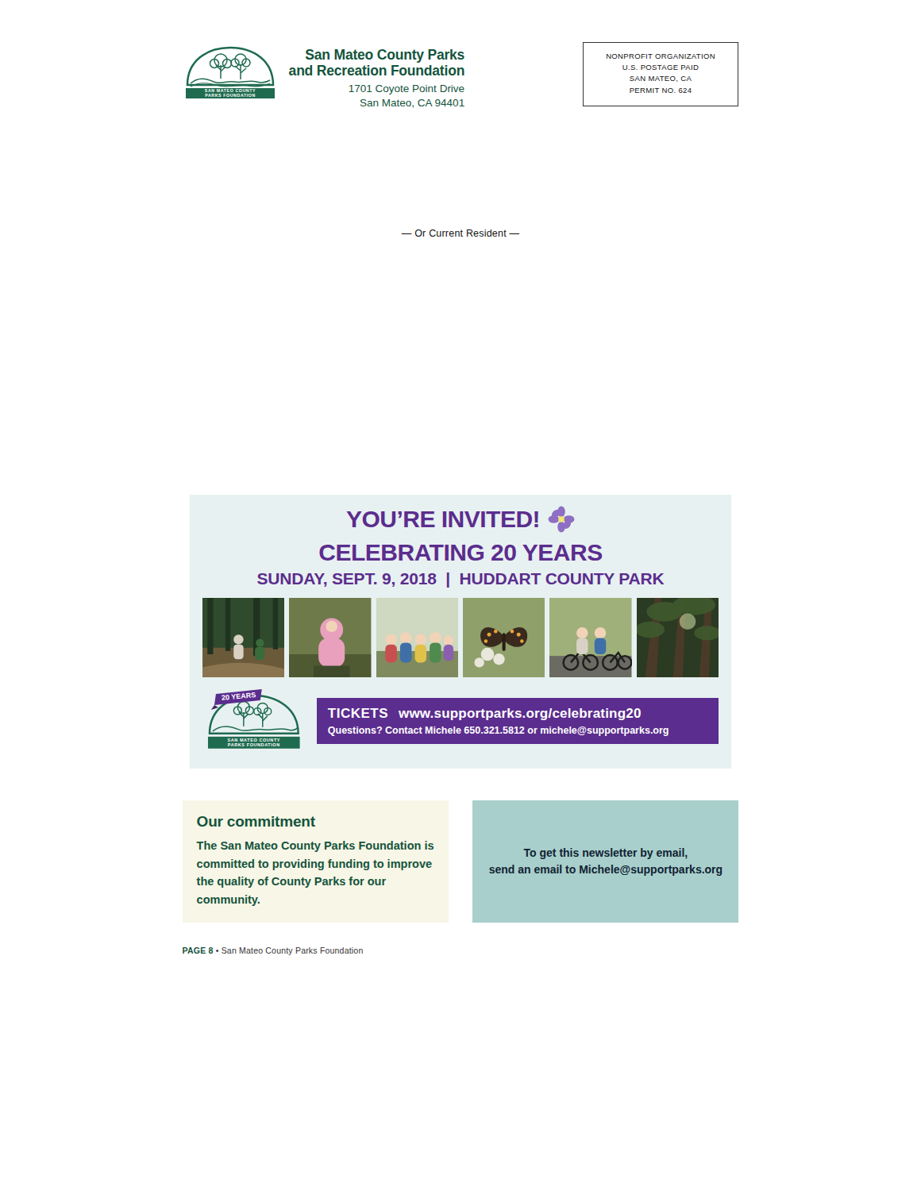SAN MATEO COUNTY PARKS FOUNDATION
San Mateo County Parks and Recreation Foundation
1701 Coyote Point Drive
San Mateo, CA 94401
Nonprofit Organization
U.S. Postage Paid
San Mateo, CA
Permit No. 624
— Or Current Resident —
YOU’RE INVITED!
CELEBRATING 20 YEARS
SUNDAY, SEPT. 9, 2018 | HUDDART COUNTY PARK
20 YEARS SAN MATEO COUNTY PARKS FOUNDATION
TICKETS www.supportparks.org/celebrating20
Questions? Contact Michele 650.321.5812 or michele@supportparks.org
Our commitment
The San Mateo County Parks Foundation is committed to providing funding to improve the quality of County Parks for our community.
To get this newsletter by email,
send an email to Michele@supportparks.org
PAGE 8 • San Mateo County Parks Foundation